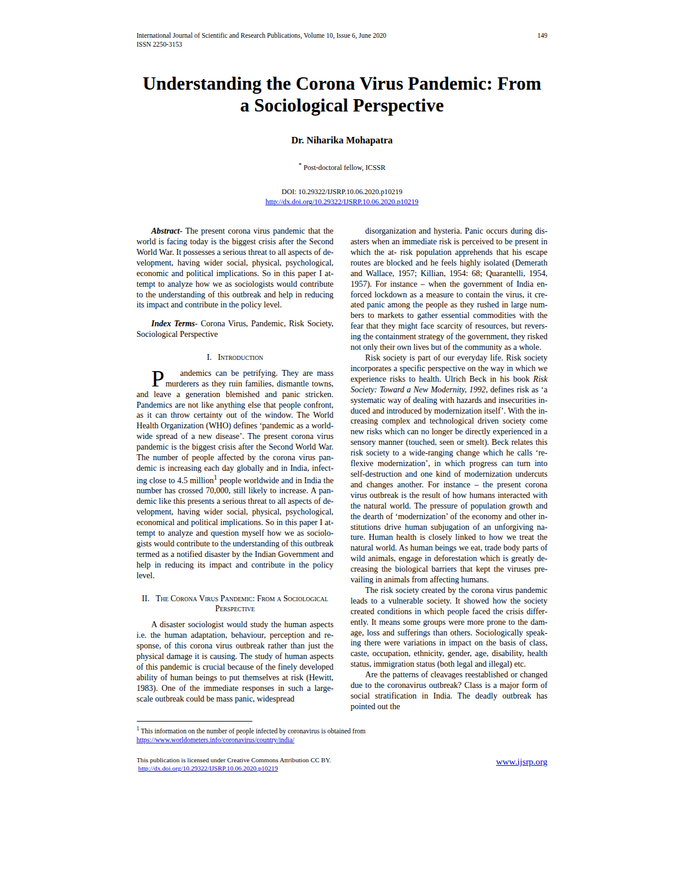International Journal of Scientific and Research Publications, Volume 10, Issue 6, June 2020
ISSN 2250-3153
149
Understanding the Corona Virus Pandemic: From a Sociological Perspective
Dr. Niharika Mohapatra
* Post-doctoral fellow, ICSSR
DOI: 10.29322/IJSRP.10.06.2020.p10219
http://dx.doi.org/10.29322/IJSRP.10.06.2020.p10219
Abstract- The present corona virus pandemic that the world is facing today is the biggest crisis after the Second World War. It possesses a serious threat to all aspects of development, having wider social, physical, psychological, economic and political implications. So in this paper I attempt to analyze how we as sociologists would contribute to the understanding of this outbreak and help in reducing its impact and contribute in the policy level.
Index Terms- Corona Virus, Pandemic, Risk Society, Sociological Perspective
I. Introduction
Pandemics can be petrifying. They are mass murderers as they ruin families, dismantle towns, and leave a generation blemished and panic stricken. Pandemics are not like anything else that people confront, as it can throw certainty out of the window. The World Health Organization (WHO) defines ‘pandemic as a worldwide spread of a new disease’. The present corona virus pandemic is the biggest crisis after the Second World War. The number of people affected by the corona virus pandemic is increasing each day globally and in India, infecting close to 4.5 million1 people worldwide and in India the number has crossed 70,000, still likely to increase. A pandemic like this presents a serious threat to all aspects of development, having wider social, physical, psychological, economical and political implications. So in this paper I attempt to analyze and question myself how we as sociologists would contribute to the understanding of this outbreak termed as a notified disaster by the Indian Government and help in reducing its impact and contribute in the policy level.
II. The Corona Virus Pandemic: From a Sociological Perspective
A disaster sociologist would study the human aspects i.e. the human adaptation, behaviour, perception and response, of this corona virus outbreak rather than just the physical damage it is causing. The study of human aspects of this pandemic is crucial because of the finely developed ability of human beings to put themselves at risk (Hewitt, 1983). One of the immediate responses in such a large-scale outbreak could be mass panic, widespread
disorganization and hysteria. Panic occurs during disasters when an immediate risk is perceived to be present in which the at- risk population apprehends that his escape routes are blocked and he feels highly isolated (Demerath and Wallace, 1957; Killian, 1954: 68; Quarantelli, 1954, 1957). For instance – when the government of India enforced lockdown as a measure to contain the virus, it created panic among the people as they rushed in large numbers to markets to gather essential commodities with the fear that they might face scarcity of resources, but reversing the containment strategy of the government, they risked not only their own lives but of the community as a whole.
Risk society is part of our everyday life. Risk society incorporates a specific perspective on the way in which we experience risks to health. Ulrich Beck in his book Risk Society: Toward a New Modernity, 1992, defines risk as ‘a systematic way of dealing with hazards and insecurities induced and introduced by modernization itself’. With the increasing complex and technological driven society come new risks which can no longer be directly experienced in a sensory manner (touched, seen or smelt). Beck relates this risk society to a wide-ranging change which he calls ‘reflexive modernization’, in which progress can turn into self-destruction and one kind of modernization undercuts and changes another. For instance – the present corona virus outbreak is the result of how humans interacted with the natural world. The pressure of population growth and the dearth of ‘modernization’ of the economy and other institutions drive human subjugation of an unforgiving nature. Human health is closely linked to how we treat the natural world. As human beings we eat, trade body parts of wild animals, engage in deforestation which is greatly decreasing the biological barriers that kept the viruses prevailing in animals from affecting humans.
The risk society created by the corona virus pandemic leads to a vulnerable society. It showed how the society created conditions in which people faced the crisis differently. It means some groups were more prone to the damage, loss and sufferings than others. Sociologically speaking there were variations in impact on the basis of class, caste, occupation, ethnicity, gender, age, disability, health status, immigration status (both legal and illegal) etc.
Are the patterns of cleavages reestablished or changed due to the coronavirus outbreak? Class is a major form of social stratification in India. The deadly outbreak has pointed out the
1 This information on the number of people infected by coronavirus is obtained from
https://www.worldometers.info/coronavirus/country/india/
This publication is licensed under Creative Commons Attribution CC BY.
http://dx.doi.org/10.29322/IJSRP.10.06.2020.p10219
www.ijsrp.org